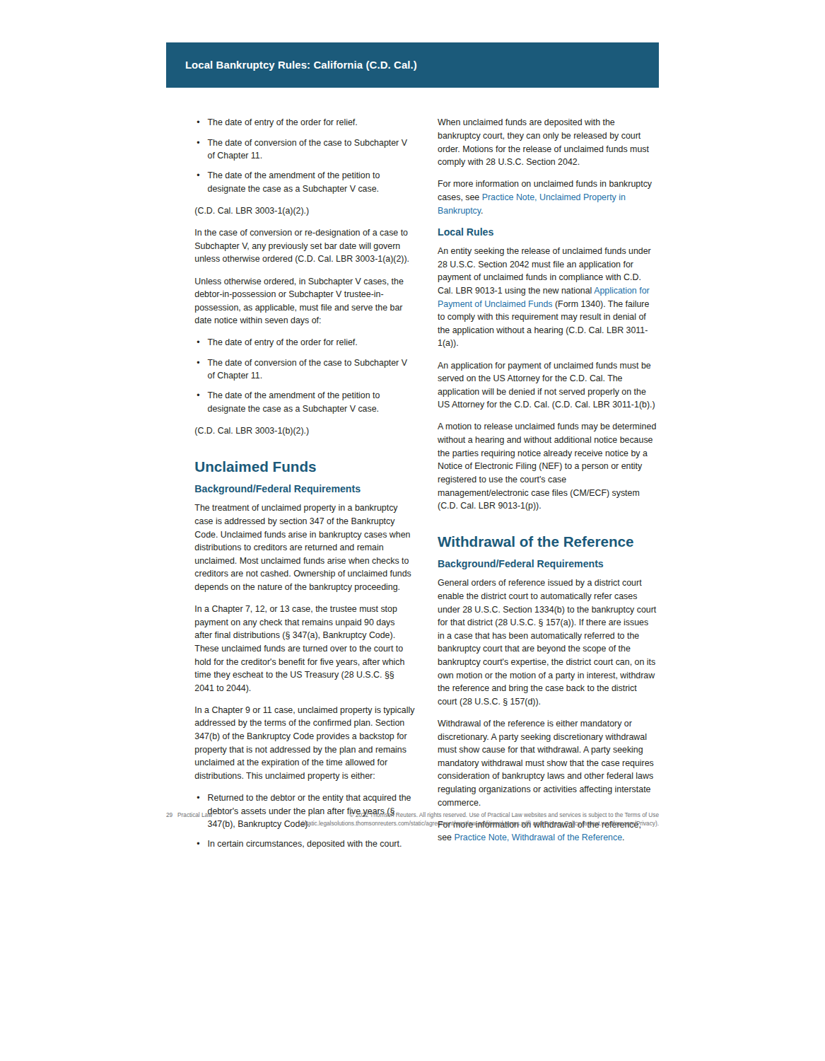Local Bankruptcy Rules: California (C.D. Cal.)
The date of entry of the order for relief.
The date of conversion of the case to Subchapter V of Chapter 11.
The date of the amendment of the petition to designate the case as a Subchapter V case.
(C.D. Cal. LBR 3003-1(a)(2).)
In the case of conversion or re-designation of a case to Subchapter V, any previously set bar date will govern unless otherwise ordered (C.D. Cal. LBR 3003-1(a)(2)).
Unless otherwise ordered, in Subchapter V cases, the debtor-in-possession or Subchapter V trustee-in-possession, as applicable, must file and serve the bar date notice within seven days of:
The date of entry of the order for relief.
The date of conversion of the case to Subchapter V of Chapter 11.
The date of the amendment of the petition to designate the case as a Subchapter V case.
(C.D. Cal. LBR 3003-1(b)(2).)
Unclaimed Funds
Background/Federal Requirements
The treatment of unclaimed property in a bankruptcy case is addressed by section 347 of the Bankruptcy Code. Unclaimed funds arise in bankruptcy cases when distributions to creditors are returned and remain unclaimed. Most unclaimed funds arise when checks to creditors are not cashed. Ownership of unclaimed funds depends on the nature of the bankruptcy proceeding.
In a Chapter 7, 12, or 13 case, the trustee must stop payment on any check that remains unpaid 90 days after final distributions (§ 347(a), Bankruptcy Code). These unclaimed funds are turned over to the court to hold for the creditor's benefit for five years, after which time they escheat to the US Treasury (28 U.S.C. §§ 2041 to 2044).
In a Chapter 9 or 11 case, unclaimed property is typically addressed by the terms of the confirmed plan. Section 347(b) of the Bankruptcy Code provides a backstop for property that is not addressed by the plan and remains unclaimed at the expiration of the time allowed for distributions. This unclaimed property is either:
Returned to the debtor or the entity that acquired the debtor's assets under the plan after five years (§ 347(b), Bankruptcy Code).
In certain circumstances, deposited with the court.
When unclaimed funds are deposited with the bankruptcy court, they can only be released by court order. Motions for the release of unclaimed funds must comply with 28 U.S.C. Section 2042.
For more information on unclaimed funds in bankruptcy cases, see Practice Note, Unclaimed Property in Bankruptcy.
Local Rules
An entity seeking the release of unclaimed funds under 28 U.S.C. Section 2042 must file an application for payment of unclaimed funds in compliance with C.D. Cal. LBR 9013-1 using the new national Application for Payment of Unclaimed Funds (Form 1340). The failure to comply with this requirement may result in denial of the application without a hearing (C.D. Cal. LBR 3011-1(a)).
An application for payment of unclaimed funds must be served on the US Attorney for the C.D. Cal. The application will be denied if not served properly on the US Attorney for the C.D. Cal. (C.D. Cal. LBR 3011-1(b).)
A motion to release unclaimed funds may be determined without a hearing and without additional notice because the parties requiring notice already receive notice by a Notice of Electronic Filing (NEF) to a person or entity registered to use the court's case management/electronic case files (CM/ECF) system (C.D. Cal. LBR 9013-1(p)).
Withdrawal of the Reference
Background/Federal Requirements
General orders of reference issued by a district court enable the district court to automatically refer cases under 28 U.S.C. Section 1334(b) to the bankruptcy court for that district (28 U.S.C. § 157(a)). If there are issues in a case that has been automatically referred to the bankruptcy court that are beyond the scope of the bankruptcy court's expertise, the district court can, on its own motion or the motion of a party in interest, withdraw the reference and bring the case back to the district court (28 U.S.C. § 157(d)).
Withdrawal of the reference is either mandatory or discretionary. A party seeking discretionary withdrawal must show cause for that withdrawal. A party seeking mandatory withdrawal must show that the case requires consideration of bankruptcy laws and other federal laws regulating organizations or activities affecting interstate commerce.
For more information on withdrawal of the reference, see Practice Note, Withdrawal of the Reference.
29 Practical Law
© 2022 Thomson Reuters. All rights reserved. Use of Practical Law websites and services is subject to the Terms of Use (static.legalsolutions.thomsonreuters.com/static/agreement/westlaw-additional-terms.pdf) and Privacy Policy (a.next.westlaw.com/Privacy).